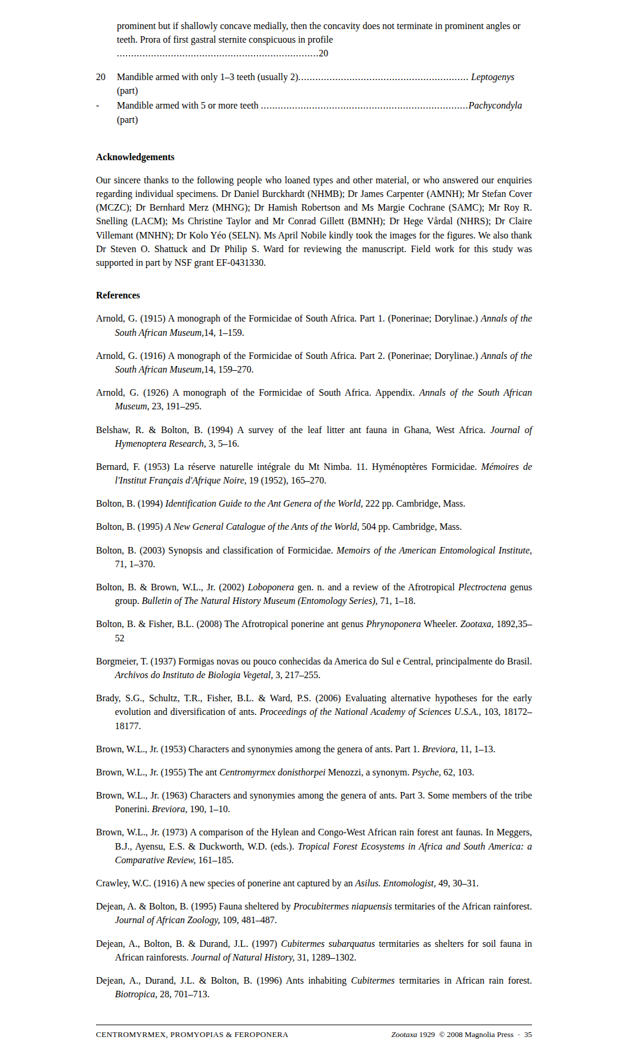prominent but if shallowly concave medially, then the concavity does not terminate in prominent angles or teeth. Prora of first gastral sternite conspicuous in profile ....................................................................... 20
20 Mandible armed with only 1–3 teeth (usually 2)............................................................ Leptogenys (part)
- Mandible armed with 5 or more teeth ......................................................................... Pachycondyla (part)
Acknowledgements
Our sincere thanks to the following people who loaned types and other material, or who answered our enquiries regarding individual specimens. Dr Daniel Burckhardt (NHMB); Dr James Carpenter (AMNH); Mr Stefan Cover (MCZC); Dr Bernhard Merz (MHNG); Dr Hamish Robertson and Ms Margie Cochrane (SAMC); Mr Roy R. Snelling (LACM); Ms Christine Taylor and Mr Conrad Gillett (BMNH); Dr Hege Vårdal (NHRS); Dr Claire Villemant (MNHN); Dr Kolo Yéo (SELN). Ms April Nobile kindly took the images for the figures. We also thank Dr Steven O. Shattuck and Dr Philip S. Ward for reviewing the manuscript. Field work for this study was supported in part by NSF grant EF-0431330.
References
Arnold, G. (1915) A monograph of the Formicidae of South Africa. Part 1. (Ponerinae; Dorylinae.) Annals of the South African Museum, 14, 1–159.
Arnold, G. (1916) A monograph of the Formicidae of South Africa. Part 2. (Ponerinae; Dorylinae.) Annals of the South African Museum, 14, 159–270.
Arnold, G. (1926) A monograph of the Formicidae of South Africa. Appendix. Annals of the South African Museum, 23, 191–295.
Belshaw, R. & Bolton, B. (1994) A survey of the leaf litter ant fauna in Ghana, West Africa. Journal of Hymenoptera Research, 3, 5–16.
Bernard, F. (1953) La réserve naturelle intégrale du Mt Nimba. 11. Hyménoptères Formicidae. Mémoires de l'Institut Français d'Afrique Noire, 19 (1952), 165–270.
Bolton, B. (1994) Identification Guide to the Ant Genera of the World, 222 pp. Cambridge, Mass.
Bolton, B. (1995) A New General Catalogue of the Ants of the World, 504 pp. Cambridge, Mass.
Bolton, B. (2003) Synopsis and classification of Formicidae. Memoirs of the American Entomological Institute, 71, 1–370.
Bolton, B. & Brown, W.L., Jr. (2002) Loboponera gen. n. and a review of the Afrotropical Plectroctena genus group. Bulletin of The Natural History Museum (Entomology Series), 71, 1–18.
Bolton, B. & Fisher, B.L. (2008) The Afrotropical ponerine ant genus Phrynoponera Wheeler. Zootaxa, 1892,35–52
Borgmeier, T. (1937) Formigas novas ou pouco conhecidas da America do Sul e Central, principalmente do Brasil. Archivos do Instituto de Biologia Vegetal, 3, 217–255.
Brady, S.G., Schultz, T.R., Fisher, B.L. & Ward, P.S. (2006) Evaluating alternative hypotheses for the early evolution and diversification of ants. Proceedings of the National Academy of Sciences U.S.A., 103, 18172–18177.
Brown, W.L., Jr. (1953) Characters and synonymies among the genera of ants. Part 1. Breviora, 11, 1–13.
Brown, W.L., Jr. (1955) The ant Centromyrmex donisthorpei Menozzi, a synonym. Psyche, 62, 103.
Brown, W.L., Jr. (1963) Characters and synonymies among the genera of ants. Part 3. Some members of the tribe Ponerini. Breviora, 190, 1–10.
Brown, W.L., Jr. (1973) A comparison of the Hylean and Congo-West African rain forest ant faunas. In Meggers, B.J., Ayensu, E.S. & Duckworth, W.D. (eds.). Tropical Forest Ecosystems in Africa and South America: a Comparative Review, 161–185.
Crawley, W.C. (1916) A new species of ponerine ant captured by an Asilus. Entomologist, 49, 30–31.
Dejean, A. & Bolton, B. (1995) Fauna sheltered by Procubitermes niapuensis termitaries of the African rainforest. Journal of African Zoology, 109, 481–487.
Dejean, A., Bolton, B. & Durand, J.L. (1997) Cubitermes subarquatus termitaries as shelters for soil fauna in African rainforests. Journal of Natural History, 31, 1289–1302.
Dejean, A., Durand, J.L. & Bolton, B. (1996) Ants inhabiting Cubitermes termitaries in African rain forest. Biotropica, 28, 701–713.
CENTROMYRMEX, PROMYOPIAS & FEROPONERA Zootaxa 1929 © 2008 Magnolia Press · 35